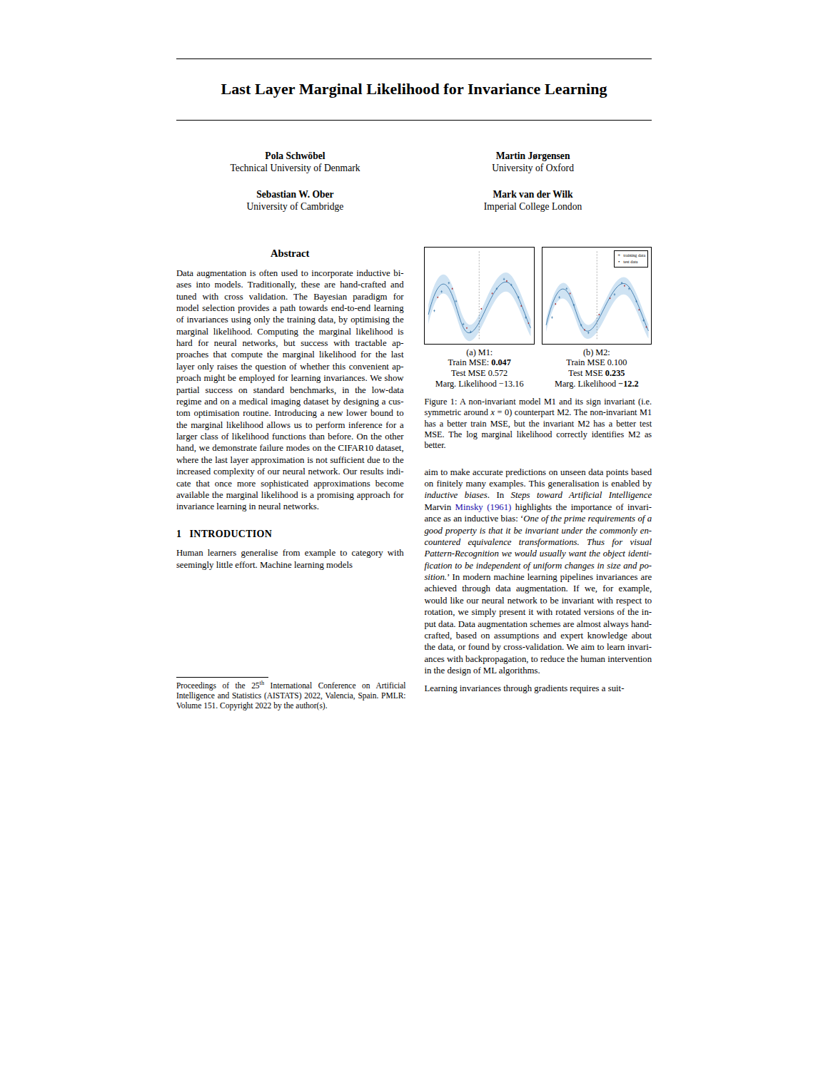Last Layer Marginal Likelihood for Invariance Learning
| Pola Schwöbel Technical University of Denmark | Martin Jørgensen University of Oxford |
| Sebastian W. Ober University of Cambridge | Mark van der Wilk Imperial College London |
Abstract
Data augmentation is often used to incorporate inductive biases into models. Traditionally, these are hand-crafted and tuned with cross validation. The Bayesian paradigm for model selection provides a path towards end-to-end learning of invariances using only the training data, by optimising the marginal likelihood. Computing the marginal likelihood is hard for neural networks, but success with tractable approaches that compute the marginal likelihood for the last layer only raises the question of whether this convenient approach might be employed for learning invariances. We show partial success on standard benchmarks, in the low-data regime and on a medical imaging dataset by designing a custom optimisation routine. Introducing a new lower bound to the marginal likelihood allows us to perform inference for a larger class of likelihood functions than before. On the other hand, we demonstrate failure modes on the CIFAR10 dataset, where the last layer approximation is not sufficient due to the increased complexity of our neural network. Our results indicate that once more sophisticated approximations become available the marginal likelihood is a promising approach for invariance learning in neural networks.
1 INTRODUCTION
Human learners generalise from example to category with seemingly little effort. Machine learning models
+training data
•test data
(a) M1:
Train MSE: 0.047
Test MSE 0.572
Marg. Likelihood −13.16
(b) M2:
Train MSE 0.100
Test MSE 0.235
Marg. Likelihood −12.2
Figure 1: A non-invariant model M1 and its sign invariant (i.e. symmetric around x = 0) counterpart M2. The non-invariant M1 has a better train MSE, but the invariant M2 has a better test MSE. The log marginal likelihood correctly identifies M2 as better.
aim to make accurate predictions on unseen data points based on finitely many examples. This generalisation is enabled by inductive biases. In Steps toward Artificial Intelligence Marvin Minsky (1961) highlights the importance of invariance as an inductive bias: ‘One of the prime requirements of a good property is that it be invariant under the commonly encountered equivalence transformations. Thus for visual Pattern-Recognition we would usually want the object identification to be independent of uniform changes in size and position.’ In modern machine learning pipelines invariances are achieved through data augmentation. If we, for example, would like our neural network to be invariant with respect to rotation, we simply present it with rotated versions of the input data. Data augmentation schemes are almost always hand-crafted, based on assumptions and expert knowledge about the data, or found by cross-validation. We aim to learn invariances with backpropagation, to reduce the human intervention in the design of ML algorithms.
Learning invariances through gradients requires a suit-
Proceedings of the 25th International Conference on Artificial Intelligence and Statistics (AISTATS) 2022, Valencia, Spain. PMLR: Volume 151. Copyright 2022 by the author(s).